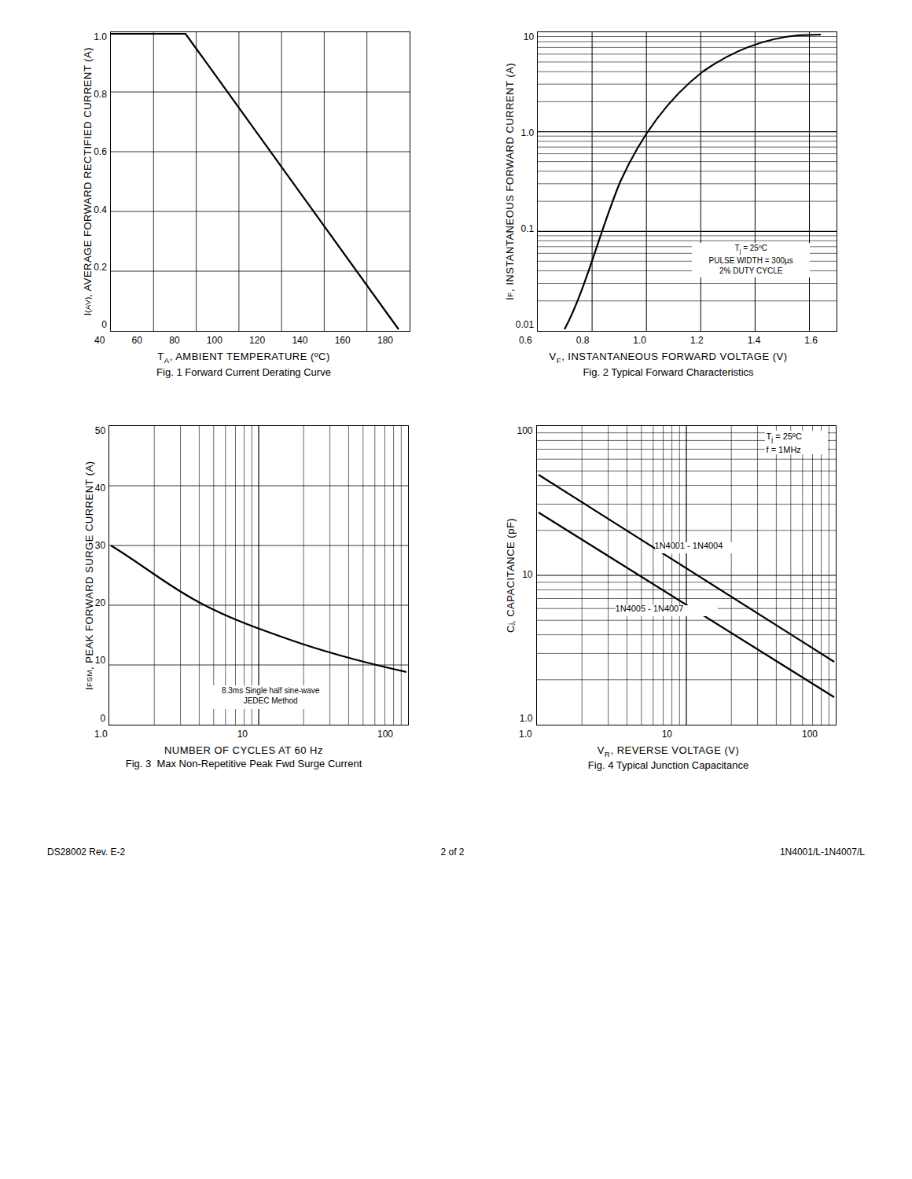I(AV), AVERAGE FORWARD RECTIFIED CURRENT (A)
1.0 0.8 0.6 0.4 0.2 0
406080100120140160180
TA, AMBIENT TEMPERATURE (ºC)
Fig. 1 Forward Current Derating Curve
IF, INSTANTANEOUS FORWARD CURRENT (A)
10 1.0 0.1 0.01
Tj = 25ºC
PULSE WIDTH = 300µs
2% DUTY CYCLE
0.60.81.01.21.41.6
VF, INSTANTANEOUS FORWARD VOLTAGE (V)
Fig. 2 Typical Forward Characteristics
IFSM, PEAK FORWARD SURGE CURRENT (A)
50 40 30 20 10 0
8.3ms Single half sine-wave
JEDEC Method
1.010100
NUMBER OF CYCLES AT 60 Hz
Fig. 3 Max Non-Repetitive Peak Fwd Surge Current
Cj, CAPACITANCE (pF)
100 10 1.0
1N4001 - 1N4004
1N4005 - 1N4007
Tj = 25ºC
f = 1MHz
1.010100
VR, REVERSE VOLTAGE (V)
Fig. 4 Typical Junction Capacitance
DS28002 Rev. E-2 2 of 2 1N4001/L-1N4007/L